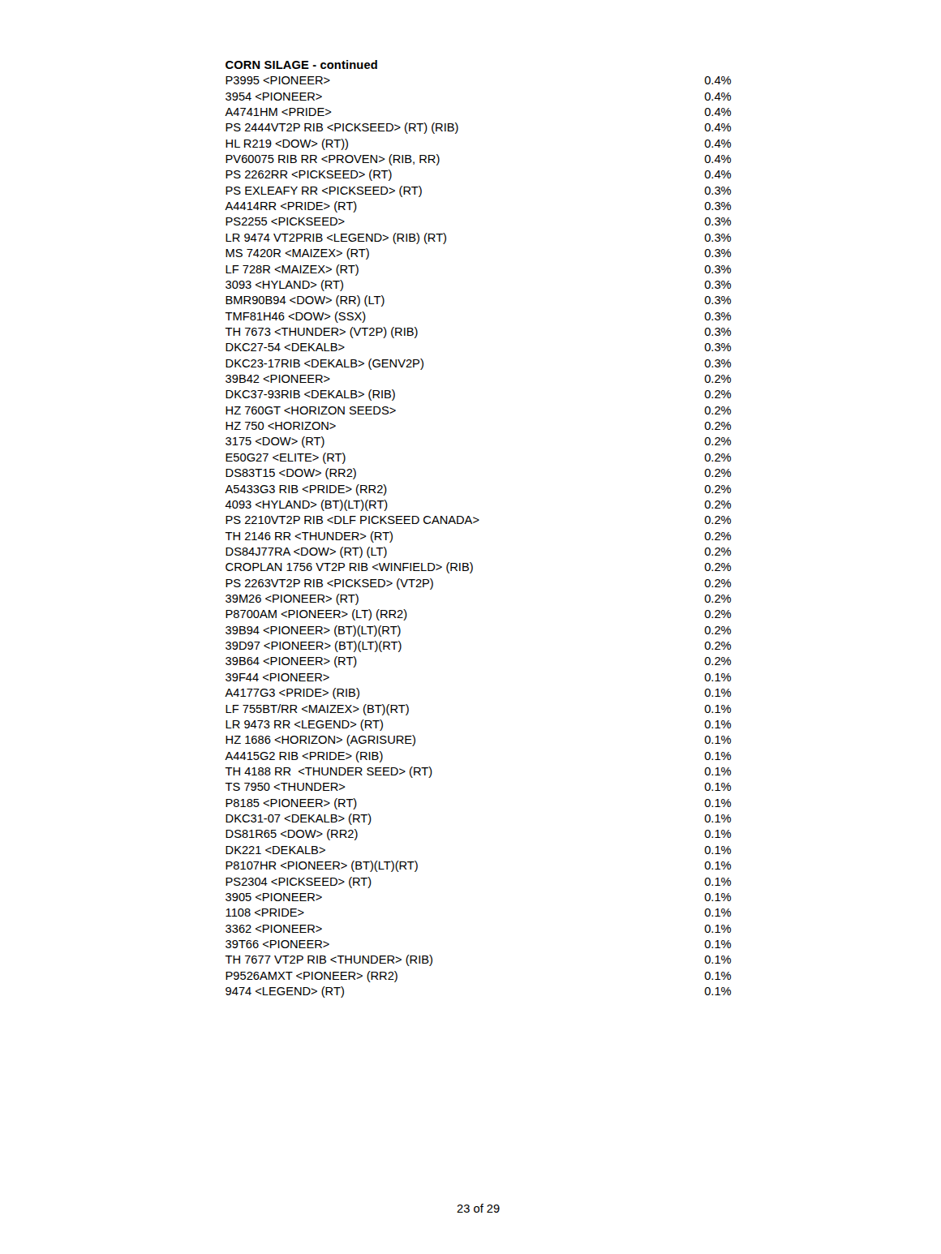CORN SILAGE - continued
| P3995 <PIONEER> | 0.4% |
| 3954 <PIONEER> | 0.4% |
| A4741HM <PRIDE> | 0.4% |
| PS 2444VT2P RIB <PICKSEED> (RT) (RIB) | 0.4% |
| HL R219 <DOW> (RT)) | 0.4% |
| PV60075 RIB RR <PROVEN> (RIB, RR) | 0.4% |
| PS 2262RR <PICKSEED> (RT) | 0.4% |
| PS EXLEAFY RR <PICKSEED> (RT) | 0.3% |
| A4414RR <PRIDE> (RT) | 0.3% |
| PS2255 <PICKSEED> | 0.3% |
| LR 9474 VT2PRIB <LEGEND> (RIB) (RT) | 0.3% |
| MS 7420R <MAIZEX> (RT) | 0.3% |
| LF 728R <MAIZEX> (RT) | 0.3% |
| 3093 <HYLAND> (RT) | 0.3% |
| BMR90B94 <DOW> (RR) (LT) | 0.3% |
| TMF81H46 <DOW> (SSX) | 0.3% |
| TH 7673 <THUNDER> (VT2P) (RIB) | 0.3% |
| DKC27-54 <DEKALB> | 0.3% |
| DKC23-17RIB <DEKALB> (GENV2P) | 0.3% |
| 39B42 <PIONEER> | 0.2% |
| DKC37-93RIB <DEKALB> (RIB) | 0.2% |
| HZ 760GT <HORIZON SEEDS> | 0.2% |
| HZ 750 <HORIZON> | 0.2% |
| 3175 <DOW> (RT) | 0.2% |
| E50G27 <ELITE> (RT) | 0.2% |
| DS83T15 <DOW> (RR2) | 0.2% |
| A5433G3 RIB <PRIDE> (RR2) | 0.2% |
| 4093 <HYLAND> (BT)(LT)(RT) | 0.2% |
| PS 2210VT2P RIB <DLF PICKSEED CANADA> | 0.2% |
| TH 2146 RR <THUNDER> (RT) | 0.2% |
| DS84J77RA <DOW> (RT) (LT) | 0.2% |
| CROPLAN 1756 VT2P RIB <WINFIELD> (RIB) | 0.2% |
| PS 2263VT2P RIB <PICKSED> (VT2P) | 0.2% |
| 39M26 <PIONEER> (RT) | 0.2% |
| P8700AM <PIONEER> (LT) (RR2) | 0.2% |
| 39B94 <PIONEER> (BT)(LT)(RT) | 0.2% |
| 39D97 <PIONEER> (BT)(LT)(RT) | 0.2% |
| 39B64 <PIONEER> (RT) | 0.2% |
| 39F44 <PIONEER> | 0.1% |
| A4177G3 <PRIDE> (RIB) | 0.1% |
| LF 755BT/RR <MAIZEX> (BT)(RT) | 0.1% |
| LR 9473 RR <LEGEND> (RT) | 0.1% |
| HZ 1686 <HORIZON> (AGRISURE) | 0.1% |
| A4415G2 RIB <PRIDE> (RIB) | 0.1% |
| TH 4188 RR <THUNDER SEED> (RT) | 0.1% |
| TS 7950 <THUNDER> | 0.1% |
| P8185 <PIONEER> (RT) | 0.1% |
| DKC31-07 <DEKALB> (RT) | 0.1% |
| DS81R65 <DOW> (RR2) | 0.1% |
| DK221 <DEKALB> | 0.1% |
| P8107HR <PIONEER> (BT)(LT)(RT) | 0.1% |
| PS2304 <PICKSEED> (RT) | 0.1% |
| 3905 <PIONEER> | 0.1% |
| 1108 <PRIDE> | 0.1% |
| 3362 <PIONEER> | 0.1% |
| 39T66 <PIONEER> | 0.1% |
| TH 7677 VT2P RIB <THUNDER> (RIB) | 0.1% |
| P9526AMXT <PIONEER> (RR2) | 0.1% |
| 9474 <LEGEND> (RT) | 0.1% |
23 of 29